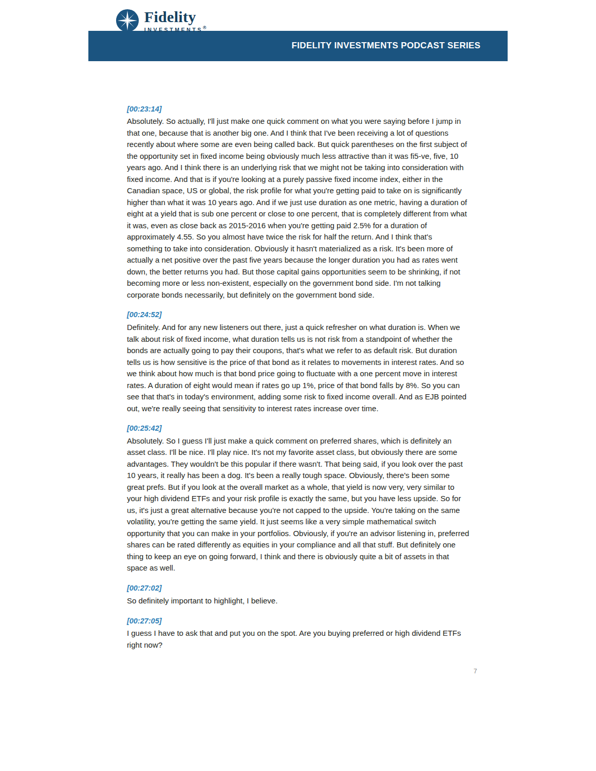Fidelity Investments Podcast Series
Fidelity INVESTMENTS®
[00:23:14]
Absolutely. So actually, I'll just make one quick comment on what you were saying before I jump in that one, because that is another big one. And I think that I've been receiving a lot of questions recently about where some are even being called back. But quick parentheses on the first subject of the opportunity set in fixed income being obviously much less attractive than it was fi5-ve, five, 10 years ago. And I think there is an underlying risk that we might not be taking into consideration with fixed income. And that is if you're looking at a purely passive fixed income index, either in the Canadian space, US or global, the risk profile for what you're getting paid to take on is significantly higher than what it was 10 years ago. And if we just use duration as one metric, having a duration of eight at a yield that is sub one percent or close to one percent, that is completely different from what it was, even as close back as 2015-2016 when you're getting paid 2.5% for a duration of approximately 4.55. So you almost have twice the risk for half the return. And I think that's something to take into consideration. Obviously it hasn't materialized as a risk. It's been more of actually a net positive over the past five years because the longer duration you had as rates went down, the better returns you had. But those capital gains opportunities seem to be shrinking, if not becoming more or less non-existent, especially on the government bond side. I'm not talking corporate bonds necessarily, but definitely on the government bond side.
[00:24:52]
Definitely. And for any new listeners out there, just a quick refresher on what duration is. When we talk about risk of fixed income, what duration tells us is not risk from a standpoint of whether the bonds are actually going to pay their coupons, that's what we refer to as default risk. But duration tells us is how sensitive is the price of that bond as it relates to movements in interest rates. And so we think about how much is that bond price going to fluctuate with a one percent move in interest rates. A duration of eight would mean if rates go up 1%, price of that bond falls by 8%. So you can see that that's in today's environment, adding some risk to fixed income overall. And as EJB pointed out, we're really seeing that sensitivity to interest rates increase over time.
[00:25:42]
Absolutely. So I guess I'll just make a quick comment on preferred shares, which is definitely an asset class. I'll be nice. I'll play nice. It's not my favorite asset class, but obviously there are some advantages. They wouldn't be this popular if there wasn't. That being said, if you look over the past 10 years, it really has been a dog. It's been a really tough space. Obviously, there's been some great prefs. But if you look at the overall market as a whole, that yield is now very, very similar to your high dividend ETFs and your risk profile is exactly the same, but you have less upside. So for us, it's just a great alternative because you're not capped to the upside. You're taking on the same volatility, you're getting the same yield. It just seems like a very simple mathematical switch opportunity that you can make in your portfolios. Obviously, if you're an advisor listening in, preferred shares can be rated differently as equities in your compliance and all that stuff. But definitely one thing to keep an eye on going forward, I think and there is obviously quite a bit of assets in that space as well.
[00:27:02]
So definitely important to highlight, I believe.
[00:27:05]
I guess I have to ask that and put you on the spot. Are you buying preferred or high dividend ETFs right now?
7